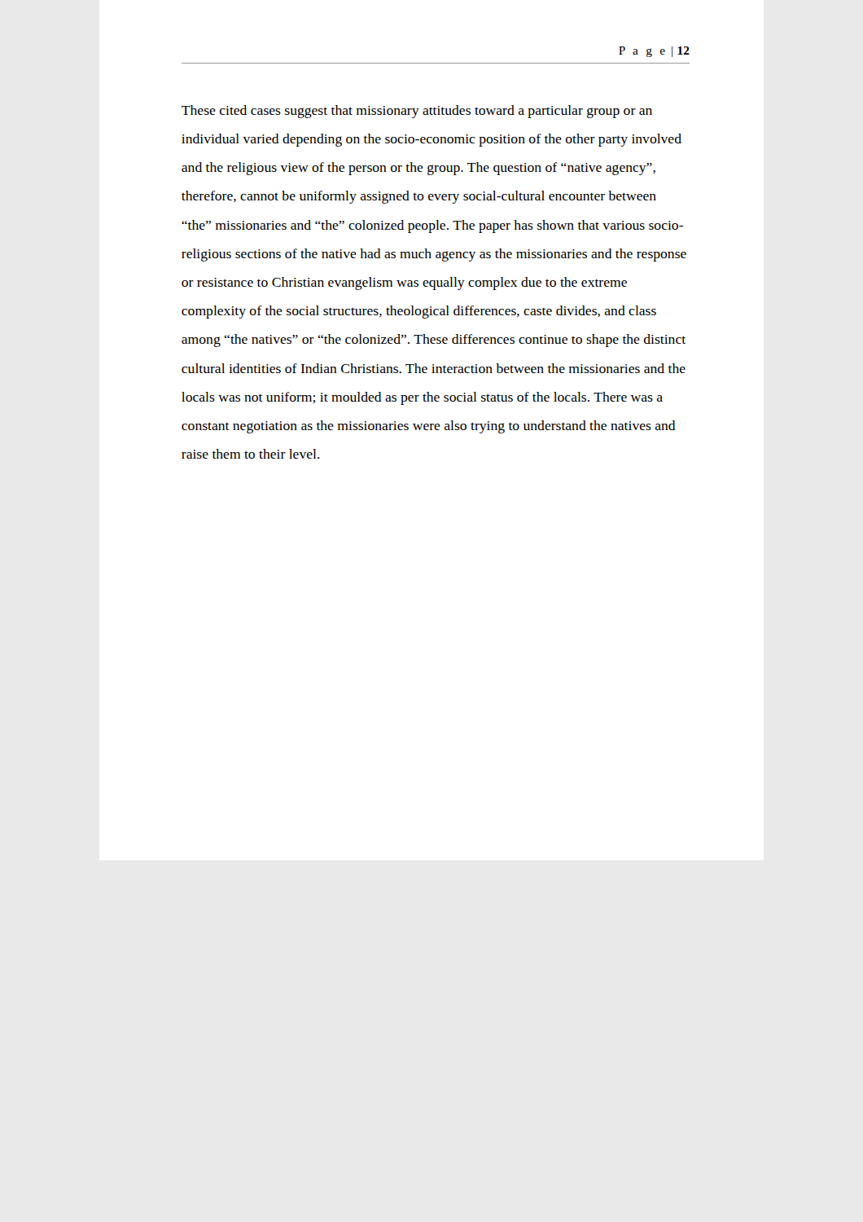P a g e | 12
These cited cases suggest that missionary attitudes toward a particular group or an individual varied depending on the socio-economic position of the other party involved and the religious view of the person or the group. The question of “native agency”, therefore, cannot be uniformly assigned to every social-cultural encounter between “the” missionaries and “the” colonized people. The paper has shown that various socio-religious sections of the native had as much agency as the missionaries and the response or resistance to Christian evangelism was equally complex due to the extreme complexity of the social structures, theological differences, caste divides, and class among “the natives” or “the colonized”. These differences continue to shape the distinct cultural identities of Indian Christians. The interaction between the missionaries and the locals was not uniform; it moulded as per the social status of the locals. There was a constant negotiation as the missionaries were also trying to understand the natives and raise them to their level.